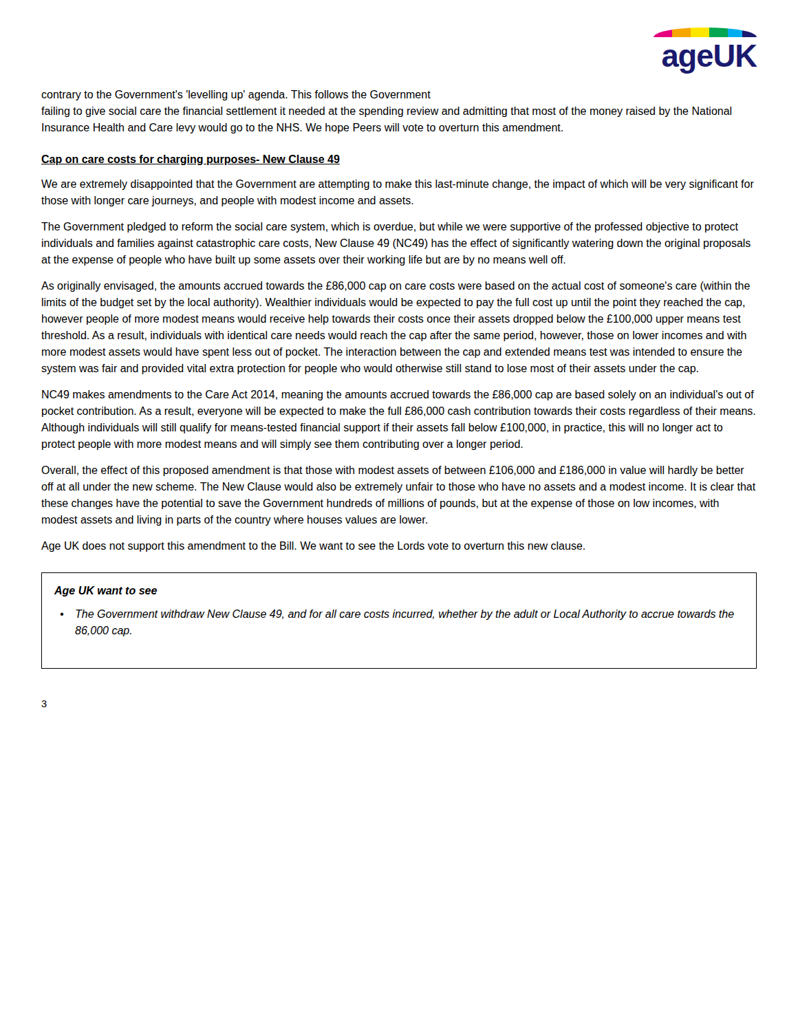age UK
contrary to the Government's 'levelling up' agenda. This follows the Government
failing to give social care the financial settlement it needed at the spending review and admitting that most of the money raised by the National Insurance Health and Care levy would go to the NHS. We hope Peers will vote to overturn this amendment.
Cap on care costs for charging purposes- New Clause 49
We are extremely disappointed that the Government are attempting to make this last-minute change, the impact of which will be very significant for those with longer care journeys, and people with modest income and assets.
The Government pledged to reform the social care system, which is overdue, but while we were supportive of the professed objective to protect individuals and families against catastrophic care costs, New Clause 49 (NC49) has the effect of significantly watering down the original proposals at the expense of people who have built up some assets over their working life but are by no means well off.
As originally envisaged, the amounts accrued towards the £86,000 cap on care costs were based on the actual cost of someone's care (within the limits of the budget set by the local authority). Wealthier individuals would be expected to pay the full cost up until the point they reached the cap, however people of more modest means would receive help towards their costs once their assets dropped below the £100,000 upper means test threshold. As a result, individuals with identical care needs would reach the cap after the same period, however, those on lower incomes and with more modest assets would have spent less out of pocket. The interaction between the cap and extended means test was intended to ensure the system was fair and provided vital extra protection for people who would otherwise still stand to lose most of their assets under the cap.
NC49 makes amendments to the Care Act 2014, meaning the amounts accrued towards the £86,000 cap are based solely on an individual's out of pocket contribution. As a result, everyone will be expected to make the full £86,000 cash contribution towards their costs regardless of their means. Although individuals will still qualify for means-tested financial support if their assets fall below £100,000, in practice, this will no longer act to protect people with more modest means and will simply see them contributing over a longer period.
Overall, the effect of this proposed amendment is that those with modest assets of between £106,000 and £186,000 in value will hardly be better off at all under the new scheme. The New Clause would also be extremely unfair to those who have no assets and a modest income. It is clear that these changes have the potential to save the Government hundreds of millions of pounds, but at the expense of those on low incomes, with modest assets and living in parts of the country where houses values are lower.
Age UK does not support this amendment to the Bill. We want to see the Lords vote to overturn this new clause.
Age UK want to see
The Government withdraw New Clause 49, and for all care costs incurred, whether by the adult or Local Authority to accrue towards the 86,000 cap.
3